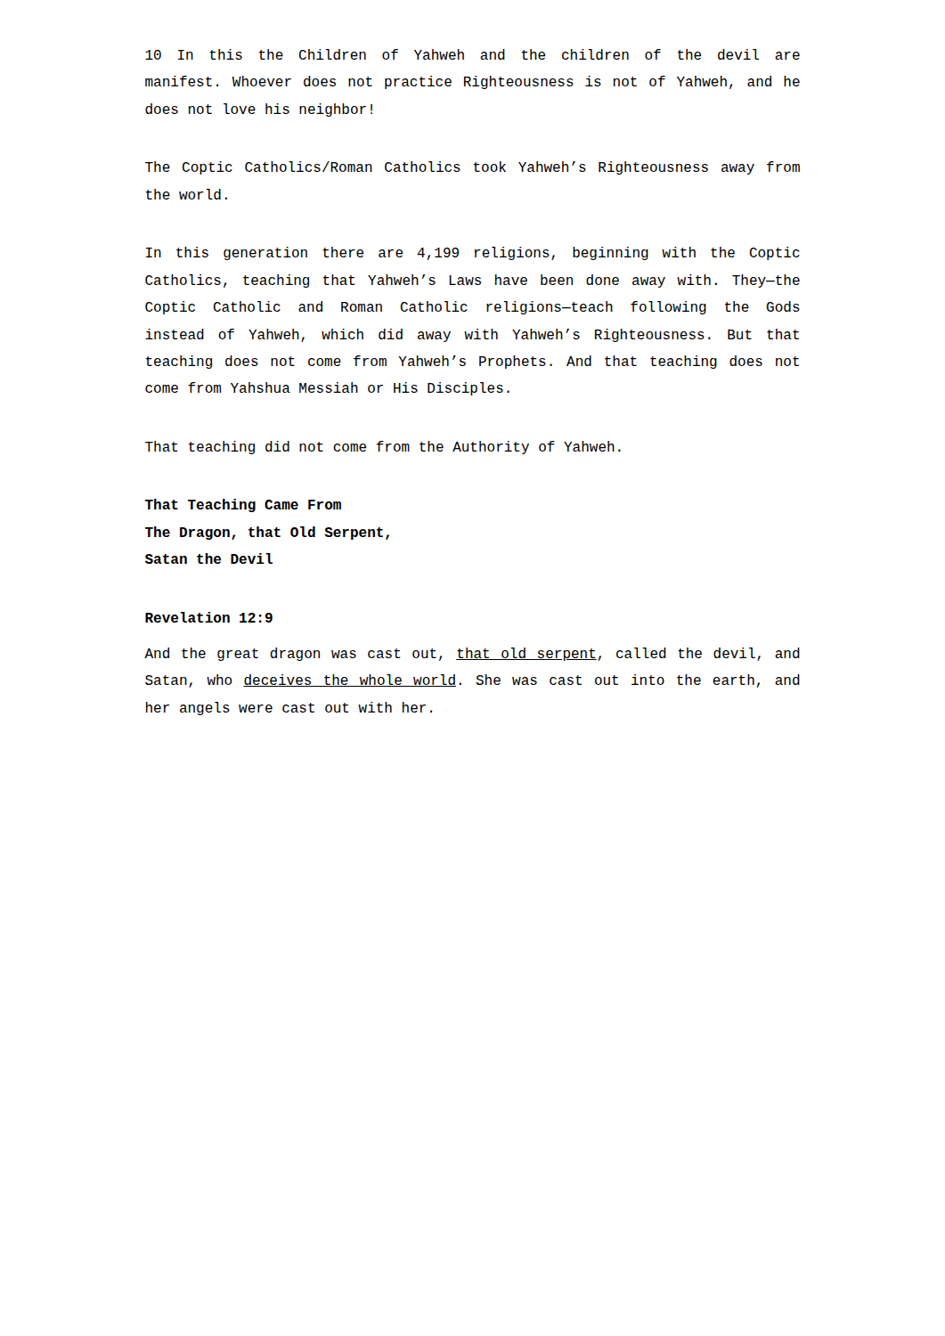10 In this the Children of Yahweh and the children of the devil are manifest. Whoever does not practice Righteousness is not of Yahweh, and he does not love his neighbor!
The Coptic Catholics/Roman Catholics took Yahweh’s Righteousness away from the world.
In this generation there are 4,199 religions, beginning with the Coptic Catholics, teaching that Yahweh’s Laws have been done away with. They—the Coptic Catholic and Roman Catholic religions—teach following the Gods instead of Yahweh, which did away with Yahweh’s Righteousness. But that teaching does not come from Yahweh’s Prophets. And that teaching does not come from Yahshua Messiah or His Disciples.
That teaching did not come from the Authority of Yahweh.
That Teaching Came From
The Dragon, that Old Serpent,
Satan the Devil
Revelation 12:9
And the great dragon was cast out, that old serpent, called the devil, and Satan, who deceives the whole world. She was cast out into the earth, and her angels were cast out with her.